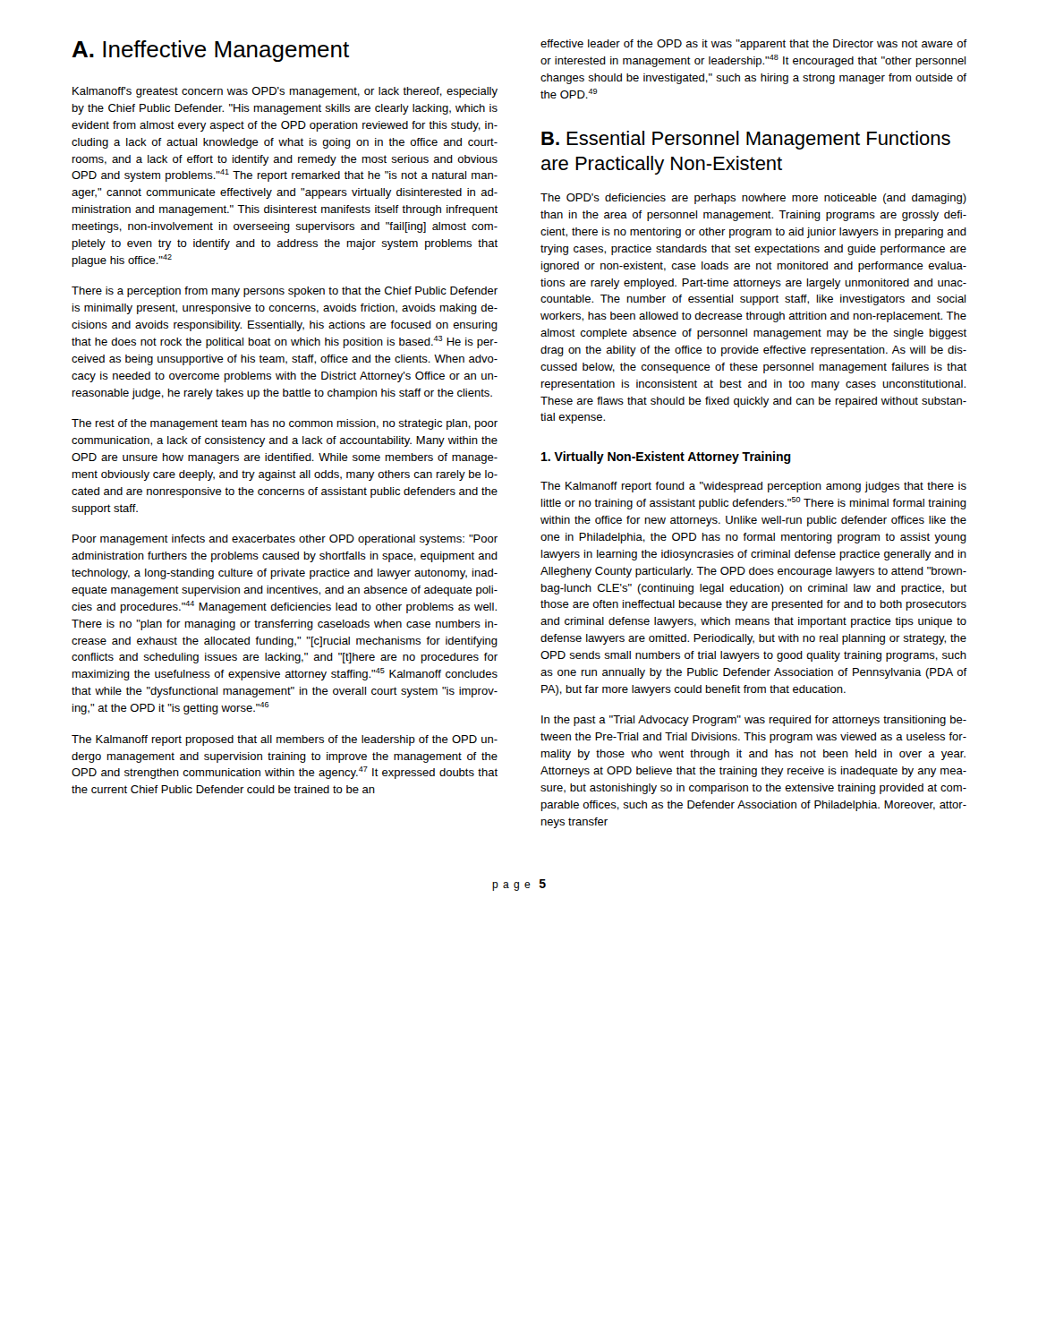A. Ineffective Management
Kalmanoff's greatest concern was OPD's management, or lack thereof, especially by the Chief Public Defender. "His management skills are clearly lacking, which is evident from almost every aspect of the OPD operation reviewed for this study, including a lack of actual knowledge of what is going on in the office and courtrooms, and a lack of effort to identify and remedy the most serious and obvious OPD and system problems."41 The report remarked that he "is not a natural manager," cannot communicate effectively and "appears virtually disinterested in administration and management." This disinterest manifests itself through infrequent meetings, non-involvement in overseeing supervisors and "fail[ing] almost completely to even try to identify and to address the major system problems that plague his office."42
There is a perception from many persons spoken to that the Chief Public Defender is minimally present, unresponsive to concerns, avoids friction, avoids making decisions and avoids responsibility. Essentially, his actions are focused on ensuring that he does not rock the political boat on which his position is based.43 He is perceived as being unsupportive of his team, staff, office and the clients. When advocacy is needed to overcome problems with the District Attorney's Office or an unreasonable judge, he rarely takes up the battle to champion his staff or the clients.
The rest of the management team has no common mission, no strategic plan, poor communication, a lack of consistency and a lack of accountability. Many within the OPD are unsure how managers are identified. While some members of management obviously care deeply, and try against all odds, many others can rarely be located and are nonresponsive to the concerns of assistant public defenders and the support staff.
Poor management infects and exacerbates other OPD operational systems: "Poor administration furthers the problems caused by shortfalls in space, equipment and technology, a long-standing culture of private practice and lawyer autonomy, inadequate management supervision and incentives, and an absence of adequate policies and procedures."44 Management deficiencies lead to other problems as well. There is no "plan for managing or transferring caseloads when case numbers increase and exhaust the allocated funding," "[c]rucial mechanisms for identifying conflicts and scheduling issues are lacking," and "[t]here are no procedures for maximizing the usefulness of expensive attorney staffing."45 Kalmanoff concludes that while the "dysfunctional management" in the overall court system "is improving," at the OPD it "is getting worse."46
The Kalmanoff report proposed that all members of the leadership of the OPD undergo management and supervision training to improve the management of the OPD and strengthen communication within the agency.47 It expressed doubts that the current Chief Public Defender could be trained to be an
effective leader of the OPD as it was "apparent that the Director was not aware of or interested in management or leadership."48 It encouraged that "other personnel changes should be investigated," such as hiring a strong manager from outside of the OPD.49
B. Essential Personnel Management Functions are Practically Non-Existent
The OPD's deficiencies are perhaps nowhere more noticeable (and damaging) than in the area of personnel management. Training programs are grossly deficient, there is no mentoring or other program to aid junior lawyers in preparing and trying cases, practice standards that set expectations and guide performance are ignored or non-existent, case loads are not monitored and performance evaluations are rarely employed. Part-time attorneys are largely unmonitored and unaccountable. The number of essential support staff, like investigators and social workers, has been allowed to decrease through attrition and non-replacement. The almost complete absence of personnel management may be the single biggest drag on the ability of the office to provide effective representation. As will be discussed below, the consequence of these personnel management failures is that representation is inconsistent at best and in too many cases unconstitutional. These are flaws that should be fixed quickly and can be repaired without substantial expense.
1. Virtually Non-Existent Attorney Training
The Kalmanoff report found a "widespread perception among judges that there is little or no training of assistant public defenders."50 There is minimal formal training within the office for new attorneys. Unlike well-run public defender offices like the one in Philadelphia, the OPD has no formal mentoring program to assist young lawyers in learning the idiosyncrasies of criminal defense practice generally and in Allegheny County particularly. The OPD does encourage lawyers to attend "brown-bag-lunch CLE's" (continuing legal education) on criminal law and practice, but those are often ineffectual because they are presented for and to both prosecutors and criminal defense lawyers, which means that important practice tips unique to defense lawyers are omitted. Periodically, but with no real planning or strategy, the OPD sends small numbers of trial lawyers to good quality training programs, such as one run annually by the Public Defender Association of Pennsylvania (PDA of PA), but far more lawyers could benefit from that education.
In the past a "Trial Advocacy Program" was required for attorneys transitioning between the Pre-Trial and Trial Divisions. This program was viewed as a useless formality by those who went through it and has not been held in over a year. Attorneys at OPD believe that the training they receive is inadequate by any measure, but astonishingly so in comparison to the extensive training provided at comparable offices, such as the Defender Association of Philadelphia. Moreover, attorneys transfer
p a g e 5